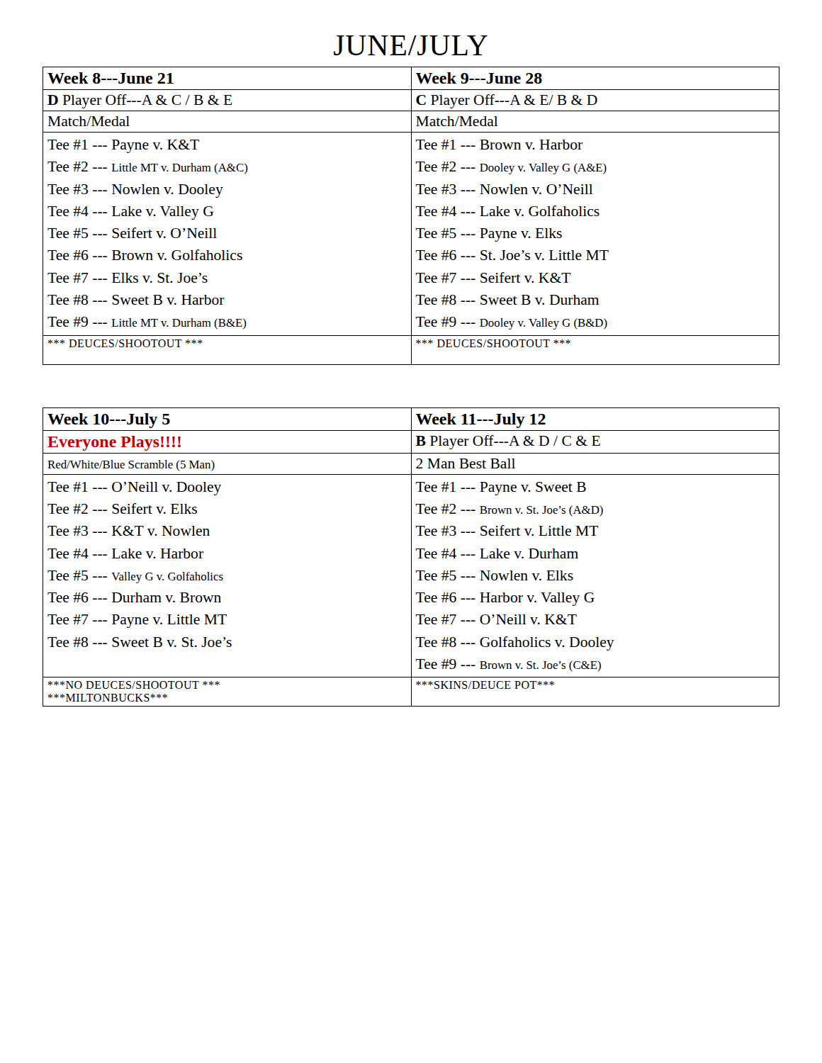JUNE/JULY
| Week 8---June 21 | Week 9---June 28 |
| D Player Off---A & C / B & E | C Player Off---A & E/ B & D |
| Match/Medal | Match/Medal |
| Tee #1 --- Payne v. K&T Tee #2 --- Little MT v. Durham (A&C) Tee #3 --- Nowlen v. Dooley Tee #4 --- Lake v. Valley G Tee #5 --- Seifert v. O’Neill Tee #6 --- Brown v. Golfaholics Tee #7 --- Elks v. St. Joe’s Tee #8 --- Sweet B v. Harbor Tee #9 --- Little MT v. Durham (B&E) | Tee #1 --- Brown v. Harbor Tee #2 --- Dooley v. Valley G (A&E) Tee #3 --- Nowlen v. O’Neill Tee #4 --- Lake v. Golfaholics Tee #5 --- Payne v. Elks Tee #6 --- St. Joe’s v. Little MT Tee #7 --- Seifert v. K&T Tee #8 --- Sweet B v. Durham Tee #9 --- Dooley v. Valley G (B&D) |
| *** DEUCES/SHOOTOUT *** | *** DEUCES/SHOOTOUT *** |
| Week 10---July 5 | Week 11---July 12 |
| Everyone Plays!!!! | B Player Off---A & D / C & E |
| Red/White/Blue Scramble (5 Man) | 2 Man Best Ball |
| Tee #1 --- O’Neill v. Dooley Tee #2 --- Seifert v. Elks Tee #3 --- K&T v. Nowlen Tee #4 --- Lake v. Harbor Tee #5 --- Valley G v. Golfaholics Tee #6 --- Durham v. Brown Tee #7 --- Payne v. Little MT Tee #8 --- Sweet B v. St. Joe’s | Tee #1 --- Payne v. Sweet B Tee #2 --- Brown v. St. Joe’s (A&D) Tee #3 --- Seifert v. Little MT Tee #4 --- Lake v. Durham Tee #5 --- Nowlen v. Elks Tee #6 --- Harbor v. Valley G Tee #7 --- O’Neill v. K&T Tee #8 --- Golfaholics v. Dooley Tee #9 --- Brown v. St. Joe’s (C&E) |
| ***NO DEUCES/SHOOTOUT *** ***MILTONBUCKS*** | ***SKINS/DEUCE POT*** |